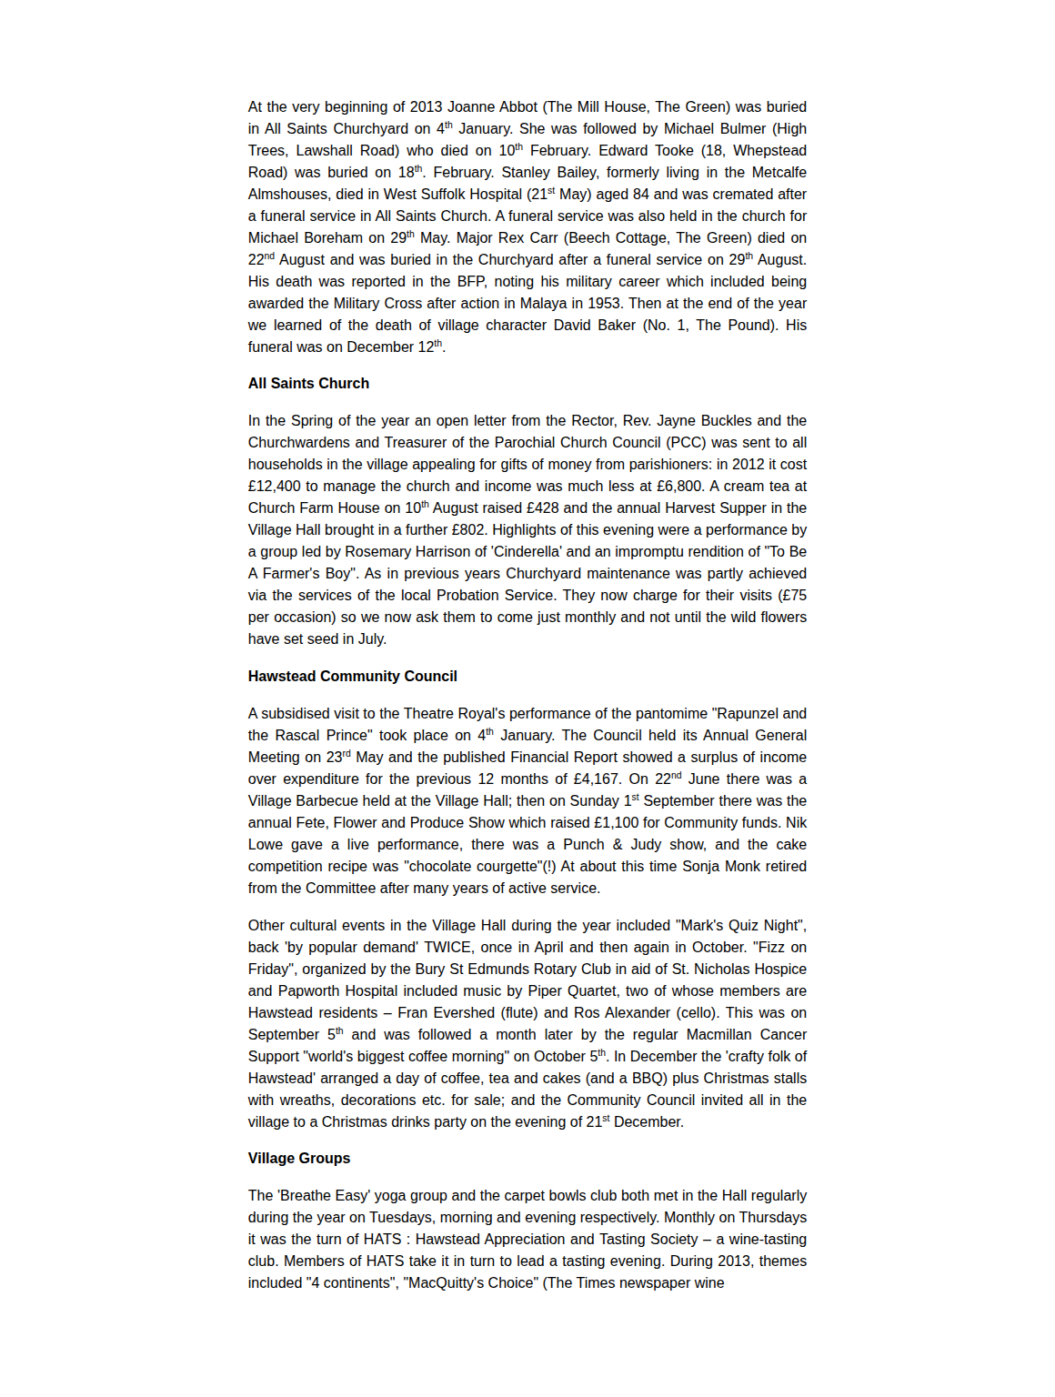At the very beginning of 2013 Joanne Abbot (The Mill House, The Green) was buried in All Saints Churchyard on 4th January. She was followed by Michael Bulmer (High Trees, Lawshall Road) who died on 10th February. Edward Tooke (18, Whepstead Road) was buried on 18th. February. Stanley Bailey, formerly living in the Metcalfe Almshouses, died in West Suffolk Hospital (21st May) aged 84 and was cremated after a funeral service in All Saints Church. A funeral service was also held in the church for Michael Boreham on 29th May. Major Rex Carr (Beech Cottage, The Green) died on 22nd August and was buried in the Churchyard after a funeral service on 29th August. His death was reported in the BFP, noting his military career which included being awarded the Military Cross after action in Malaya in 1953. Then at the end of the year we learned of the death of village character David Baker (No. 1, The Pound). His funeral was on December 12th.
All Saints Church
In the Spring of the year an open letter from the Rector, Rev. Jayne Buckles and the Churchwardens and Treasurer of the Parochial Church Council (PCC) was sent to all households in the village appealing for gifts of money from parishioners: in 2012 it cost £12,400 to manage the church and income was much less at £6,800. A cream tea at Church Farm House on 10th August raised £428 and the annual Harvest Supper in the Village Hall brought in a further £802. Highlights of this evening were a performance by a group led by Rosemary Harrison of 'Cinderella' and an impromptu rendition of "To Be A Farmer's Boy". As in previous years Churchyard maintenance was partly achieved via the services of the local Probation Service. They now charge for their visits (£75 per occasion) so we now ask them to come just monthly and not until the wild flowers have set seed in July.
Hawstead Community Council
A subsidised visit to the Theatre Royal's performance of the pantomime "Rapunzel and the Rascal Prince" took place on 4th January. The Council held its Annual General Meeting on 23rd May and the published Financial Report showed a surplus of income over expenditure for the previous 12 months of £4,167. On 22nd June there was a Village Barbecue held at the Village Hall; then on Sunday 1st September there was the annual Fete, Flower and Produce Show which raised £1,100 for Community funds. Nik Lowe gave a live performance, there was a Punch & Judy show, and the cake competition recipe was "chocolate courgette"(!) At about this time Sonja Monk retired from the Committee after many years of active service.
Other cultural events in the Village Hall during the year included "Mark's Quiz Night", back 'by popular demand' TWICE, once in April and then again in October. "Fizz on Friday", organized by the Bury St Edmunds Rotary Club in aid of St. Nicholas Hospice and Papworth Hospital included music by Piper Quartet, two of whose members are Hawstead residents – Fran Evershed (flute) and Ros Alexander (cello). This was on September 5th and was followed a month later by the regular Macmillan Cancer Support "world's biggest coffee morning" on October 5th. In December the 'crafty folk of Hawstead' arranged a day of coffee, tea and cakes (and a BBQ) plus Christmas stalls with wreaths, decorations etc. for sale; and the Community Council invited all in the village to a Christmas drinks party on the evening of 21st December.
Village Groups
The 'Breathe Easy' yoga group and the carpet bowls club both met in the Hall regularly during the year on Tuesdays, morning and evening respectively. Monthly on Thursdays it was the turn of HATS : Hawstead Appreciation and Tasting Society – a wine-tasting club. Members of HATS take it in turn to lead a tasting evening. During 2013, themes included "4 continents", "MacQuitty's Choice" (The Times newspaper wine